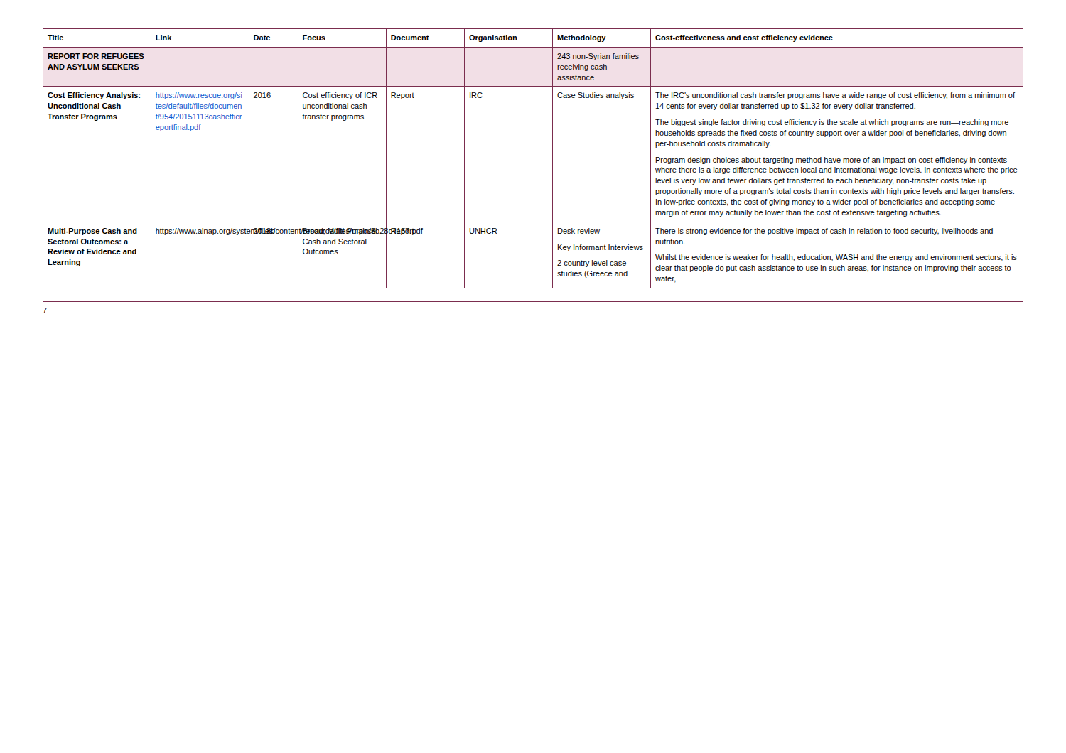| Title | Link | Date | Focus | Document | Organisation | Methodology | Cost-effectiveness and cost efficiency evidence |
| --- | --- | --- | --- | --- | --- | --- | --- |
| REPORT FOR REFUGEES AND ASYLUM SEEKERS | | | | | | 243 non-Syrian families receiving cash assistance | |
| Cost Efficiency Analysis: Unconditional Cash Transfer Programs | https://www.rescue.org/sites/default/files/document/954/20151113cashefficreportfinal.pdf | 2016 | Cost efficiency of ICR unconditional cash transfer programs | Report | IRC | Case Studies analysis | The IRC's unconditional cash transfer programs have a wide range of cost efficiency, from a minimum of 14 cents for every dollar transferred up to $1.32 for every dollar transferred. The biggest single factor driving cost efficiency is the scale at which programs are run—reaching more households spreads the fixed costs of country support over a wider pool of beneficiaries, driving down per-household costs dramatically. Program design choices about targeting method have more of an impact on cost efficiency in contexts where there is a large difference between local and international wage levels. In contexts where the price level is very low and fewer dollars get transferred to each beneficiary, non-transfer costs take up proportionally more of a program's total costs than in contexts with high price levels and larger transfers. In low-price contexts, the cost of giving money to a wider pool of beneficiaries and accepting some margin of error may actually be lower than the cost of extensive targeting activities. |
| Multi-Purpose Cash and Sectoral Outcomes: a Review of Evidence and Learning | https://www.alnap.org/system/files/content/resource/files/main/5b28c4157.pdf | 2018b | Broad; Multi-Purpose Cash and Sectoral Outcomes | Report | UNHCR | Desk review Key Informant Interviews 2 country level case studies (Greece and | There is strong evidence for the positive impact of cash in relation to food security, livelihoods and nutrition. Whilst the evidence is weaker for health, education, WASH and the energy and environment sectors, it is clear that people do put cash assistance to use in such areas, for instance on improving their access to water, |
7